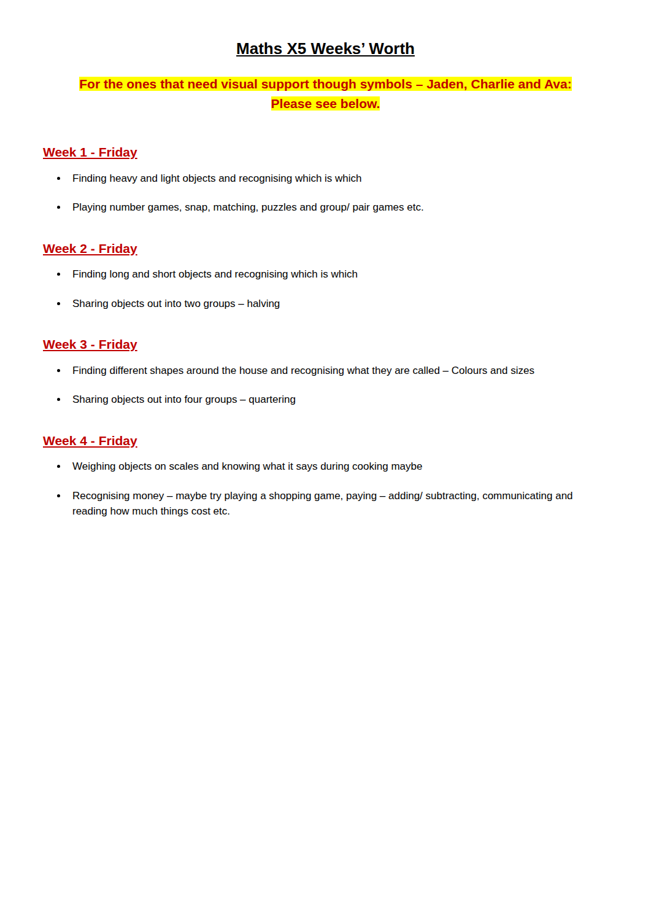Maths X5 Weeks’ Worth
For the ones that need visual support though symbols – Jaden, Charlie and Ava: Please see below.
Week 1 - Friday
Finding heavy and light objects and recognising which is which
Playing number games, snap, matching, puzzles and group/ pair games etc.
Week 2 - Friday
Finding long and short objects and recognising which is which
Sharing objects out into two groups – halving
Week 3 - Friday
Finding different shapes around the house and recognising what they are called – Colours and sizes
Sharing objects out into four groups – quartering
Week 4 - Friday
Weighing objects on scales and knowing what it says during cooking maybe
Recognising money – maybe try playing a shopping game, paying – adding/ subtracting, communicating and reading how much things cost etc.